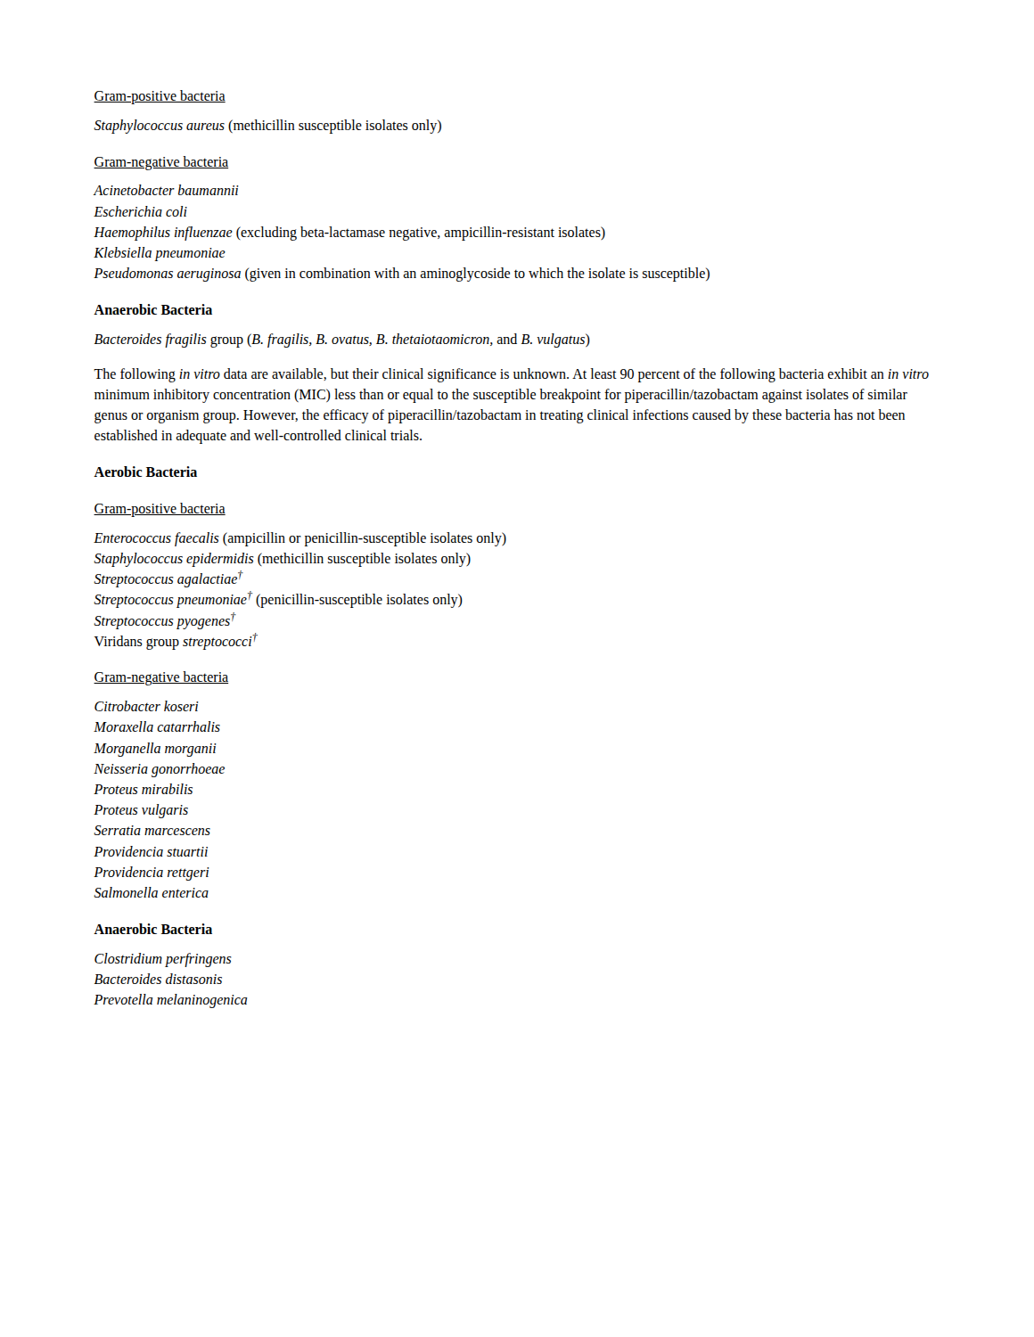Gram-positive bacteria
Staphylococcus aureus (methicillin susceptible isolates only)
Gram-negative bacteria
Acinetobacter baumannii
Escherichia coli
Haemophilus influenzae (excluding beta-lactamase negative, ampicillin-resistant isolates)
Klebsiella pneumoniae
Pseudomonas aeruginosa (given in combination with an aminoglycoside to which the isolate is susceptible)
Anaerobic Bacteria
Bacteroides fragilis group (B. fragilis, B. ovatus, B. thetaiotaomicron, and B. vulgatus)
The following in vitro data are available, but their clinical significance is unknown. At least 90 percent of the following bacteria exhibit an in vitro minimum inhibitory concentration (MIC) less than or equal to the susceptible breakpoint for piperacillin/tazobactam against isolates of similar genus or organism group. However, the efficacy of piperacillin/tazobactam in treating clinical infections caused by these bacteria has not been established in adequate and well-controlled clinical trials.
Aerobic Bacteria
Gram-positive bacteria
Enterococcus faecalis (ampicillin or penicillin-susceptible isolates only)
Staphylococcus epidermidis (methicillin susceptible isolates only)
Streptococcus agalactiae†
Streptococcus pneumoniae† (penicillin-susceptible isolates only)
Streptococcus pyogenes†
Viridans group streptococci†
Gram-negative bacteria
Citrobacter koseri
Moraxella catarrhalis
Morganella morganii
Neisseria gonorrhoeae
Proteus mirabilis
Proteus vulgaris
Serratia marcescens
Providencia stuartii
Providencia rettgeri
Salmonella enterica
Anaerobic Bacteria
Clostridium perfringens
Bacteroides distasonis
Prevotella melaninogenica